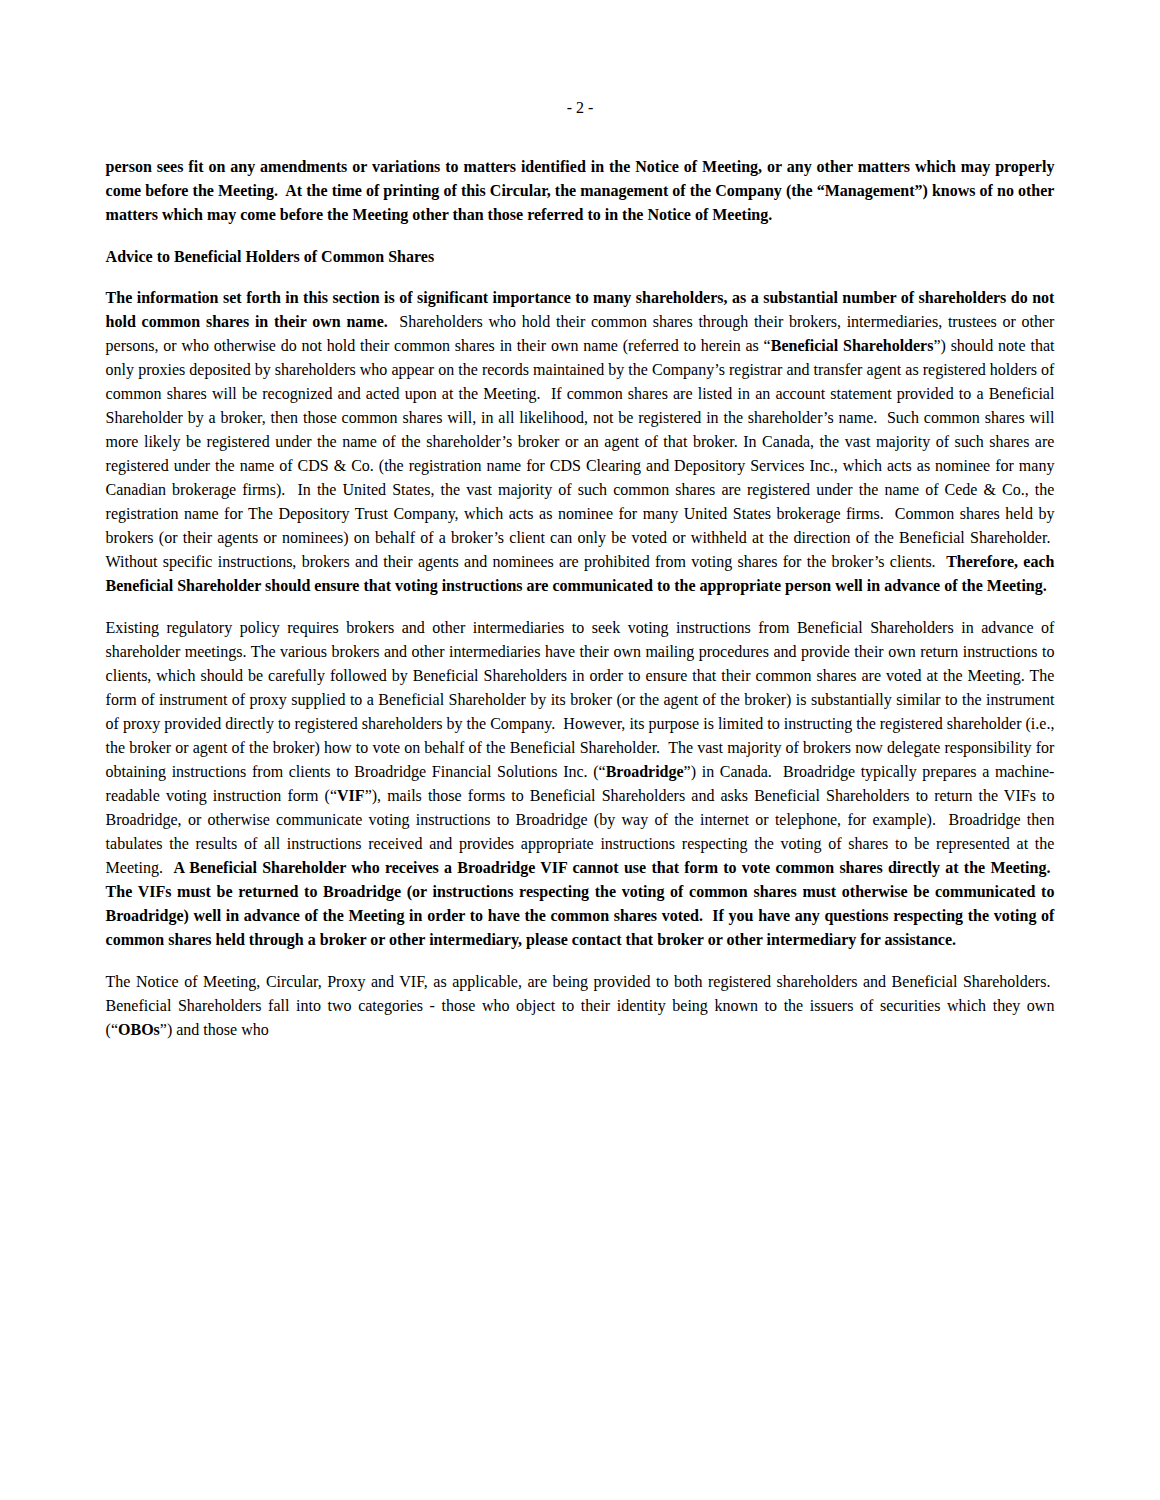- 2 -
person sees fit on any amendments or variations to matters identified in the Notice of Meeting, or any other matters which may properly come before the Meeting. At the time of printing of this Circular, the management of the Company (the “Management”) knows of no other matters which may come before the Meeting other than those referred to in the Notice of Meeting.
Advice to Beneficial Holders of Common Shares
The information set forth in this section is of significant importance to many shareholders, as a substantial number of shareholders do not hold common shares in their own name. Shareholders who hold their common shares through their brokers, intermediaries, trustees or other persons, or who otherwise do not hold their common shares in their own name (referred to herein as “Beneficial Shareholders”) should note that only proxies deposited by shareholders who appear on the records maintained by the Company’s registrar and transfer agent as registered holders of common shares will be recognized and acted upon at the Meeting. If common shares are listed in an account statement provided to a Beneficial Shareholder by a broker, then those common shares will, in all likelihood, not be registered in the shareholder’s name. Such common shares will more likely be registered under the name of the shareholder’s broker or an agent of that broker. In Canada, the vast majority of such shares are registered under the name of CDS & Co. (the registration name for CDS Clearing and Depository Services Inc., which acts as nominee for many Canadian brokerage firms). In the United States, the vast majority of such common shares are registered under the name of Cede & Co., the registration name for The Depository Trust Company, which acts as nominee for many United States brokerage firms. Common shares held by brokers (or their agents or nominees) on behalf of a broker’s client can only be voted or withheld at the direction of the Beneficial Shareholder. Without specific instructions, brokers and their agents and nominees are prohibited from voting shares for the broker’s clients. Therefore, each Beneficial Shareholder should ensure that voting instructions are communicated to the appropriate person well in advance of the Meeting.
Existing regulatory policy requires brokers and other intermediaries to seek voting instructions from Beneficial Shareholders in advance of shareholder meetings. The various brokers and other intermediaries have their own mailing procedures and provide their own return instructions to clients, which should be carefully followed by Beneficial Shareholders in order to ensure that their common shares are voted at the Meeting. The form of instrument of proxy supplied to a Beneficial Shareholder by its broker (or the agent of the broker) is substantially similar to the instrument of proxy provided directly to registered shareholders by the Company. However, its purpose is limited to instructing the registered shareholder (i.e., the broker or agent of the broker) how to vote on behalf of the Beneficial Shareholder. The vast majority of brokers now delegate responsibility for obtaining instructions from clients to Broadridge Financial Solutions Inc. (“Broadridge”) in Canada. Broadridge typically prepares a machine-readable voting instruction form (“VIF”), mails those forms to Beneficial Shareholders and asks Beneficial Shareholders to return the VIFs to Broadridge, or otherwise communicate voting instructions to Broadridge (by way of the internet or telephone, for example). Broadridge then tabulates the results of all instructions received and provides appropriate instructions respecting the voting of shares to be represented at the Meeting. A Beneficial Shareholder who receives a Broadridge VIF cannot use that form to vote common shares directly at the Meeting. The VIFs must be returned to Broadridge (or instructions respecting the voting of common shares must otherwise be communicated to Broadridge) well in advance of the Meeting in order to have the common shares voted. If you have any questions respecting the voting of common shares held through a broker or other intermediary, please contact that broker or other intermediary for assistance.
The Notice of Meeting, Circular, Proxy and VIF, as applicable, are being provided to both registered shareholders and Beneficial Shareholders. Beneficial Shareholders fall into two categories - those who object to their identity being known to the issuers of securities which they own (“OBOs”) and those who